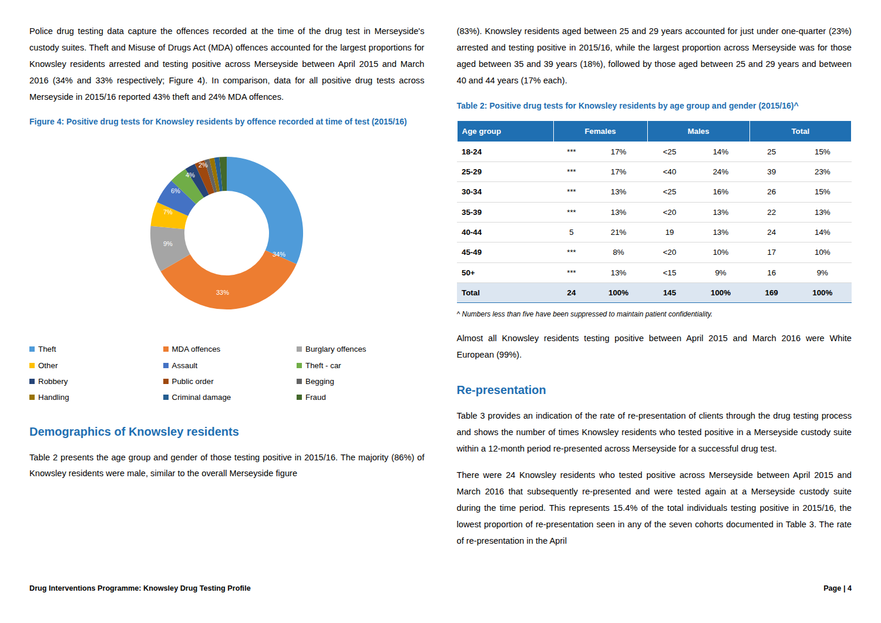Police drug testing data capture the offences recorded at the time of the drug test in Merseyside's custody suites. Theft and Misuse of Drugs Act (MDA) offences accounted for the largest proportions for Knowsley residents arrested and testing positive across Merseyside between April 2015 and March 2016 (34% and 33% respectively; Figure 4). In comparison, data for all positive drug tests across Merseyside in 2015/16 reported 43% theft and 24% MDA offences.
Figure 4: Positive drug tests for Knowsley residents by offence recorded at time of test (2015/16)
34% 33% 9% 7% 6% 4% 2%
Theft
MDA offences
Burglary offences
Other
Assault
Theft - car
Robbery
Public order
Begging
Handling
Criminal damage
Fraud
Demographics of Knowsley residents
Table 2 presents the age group and gender of those testing positive in 2015/16. The majority (86%) of Knowsley residents were male, similar to the overall Merseyside figure
(83%). Knowsley residents aged between 25 and 29 years accounted for just under one-quarter (23%) arrested and testing positive in 2015/16, while the largest proportion across Merseyside was for those aged between 35 and 39 years (18%), followed by those aged between 25 and 29 years and between 40 and 44 years (17% each).
Table 2: Positive drug tests for Knowsley residents by age group and gender (2015/16)^
| Age group | Females | Males | Total |
| --- | --- | --- | --- |
| 18-24 | *** | 17% | <25 | 14% | 25 | 15% |
| 25-29 | *** | 17% | <40 | 24% | 39 | 23% |
| 30-34 | *** | 13% | <25 | 16% | 26 | 15% |
| 35-39 | *** | 13% | <20 | 13% | 22 | 13% |
| 40-44 | 5 | 21% | 19 | 13% | 24 | 14% |
| 45-49 | *** | 8% | <20 | 10% | 17 | 10% |
| 50+ | *** | 13% | <15 | 9% | 16 | 9% |
| Total | 24 | 100% | 145 | 100% | 169 | 100% |
^ Numbers less than five have been suppressed to maintain patient confidentiality.
Almost all Knowsley residents testing positive between April 2015 and March 2016 were White European (99%).
Re-presentation
Table 3 provides an indication of the rate of re-presentation of clients through the drug testing process and shows the number of times Knowsley residents who tested positive in a Merseyside custody suite within a 12-month period re-presented across Merseyside for a successful drug test.
There were 24 Knowsley residents who tested positive across Merseyside between April 2015 and March 2016 that subsequently re-presented and were tested again at a Merseyside custody suite during the time period. This represents 15.4% of the total individuals testing positive in 2015/16, the lowest proportion of re-presentation seen in any of the seven cohorts documented in Table 3. The rate of re-presentation in the April
Drug Interventions Programme: Knowsley Drug Testing Profile Page | 4